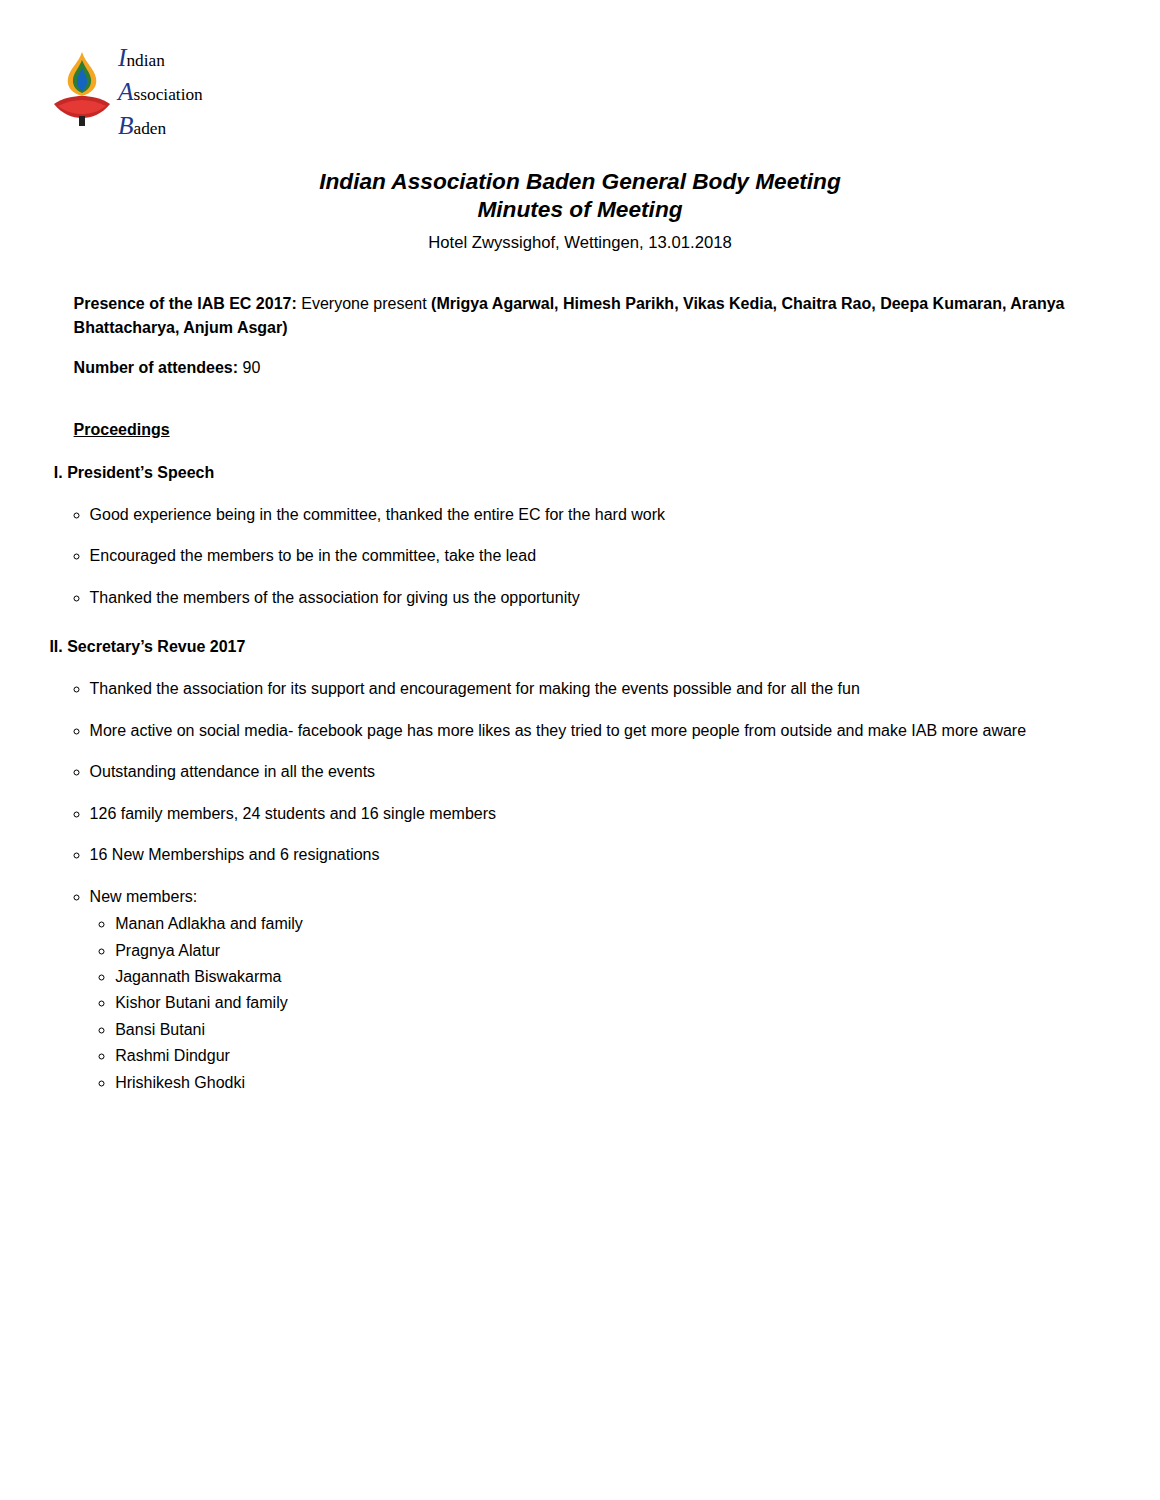| | I ndian A ssociation B aden |
Indian Association Baden General Body Meeting
Minutes of Meeting
Hotel Zwyssighof, Wettingen, 13.01.2018
Presence of the IAB EC 2017: Everyone present (Mrigya Agarwal, Himesh Parikh, Vikas Kedia, Chaitra Rao, Deepa Kumaran, Aranya Bhattacharya, Anjum Asgar)
Number of attendees: 90
Proceedings
President’s Speech
Good experience being in the committee, thanked the entire EC for the hard work
Encouraged the members to be in the committee, take the lead
Thanked the members of the association for giving us the opportunity
Secretary’s Revue 2017
Thanked the association for its support and encouragement for making the events possible and for all the fun
More active on social media- facebook page has more likes as they tried to get more people from outside and make IAB more aware
Outstanding attendance in all the events
126 family members, 24 students and 16 single members
16 New Memberships and 6 resignations
New members:
Manan Adlakha and family
Pragnya Alatur
Jagannath Biswakarma
Kishor Butani and family
Bansi Butani
Rashmi Dindgur
Hrishikesh Ghodki